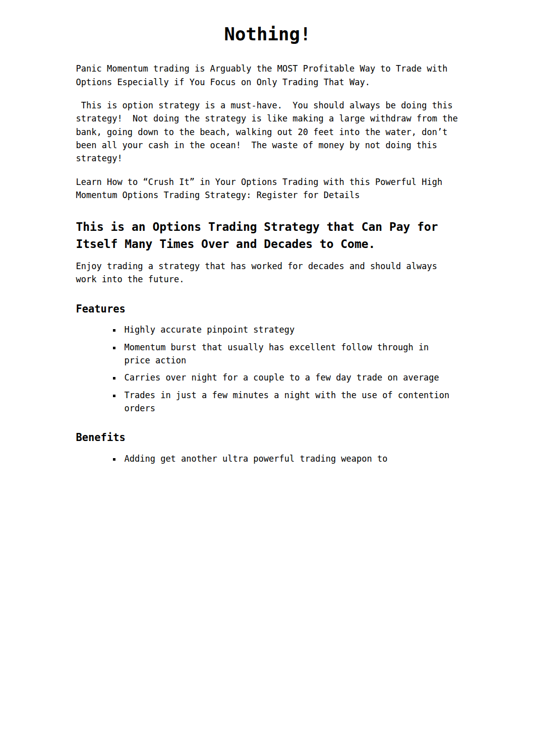Nothing!
Panic Momentum trading is Arguably the MOST Profitable Way to Trade with Options Especially if You Focus on Only Trading That Way.
This is option strategy is a must-have. You should always be doing this strategy! Not doing the strategy is like making a large withdraw from the bank, going down to the beach, walking out 20 feet into the water, don’t been all your cash in the ocean! The waste of money by not doing this strategy!
Learn How to “Crush It” in Your Options Trading with this Powerful High Momentum Options Trading Strategy: Register for Details
This is an Options Trading Strategy that Can Pay for Itself Many Times Over and Decades to Come.
Enjoy trading a strategy that has worked for decades and should always work into the future.
Features
Highly accurate pinpoint strategy
Momentum burst that usually has excellent follow through in price action
Carries over night for a couple to a few day trade on average
Trades in just a few minutes a night with the use of contention orders
Benefits
Adding get another ultra powerful trading weapon to